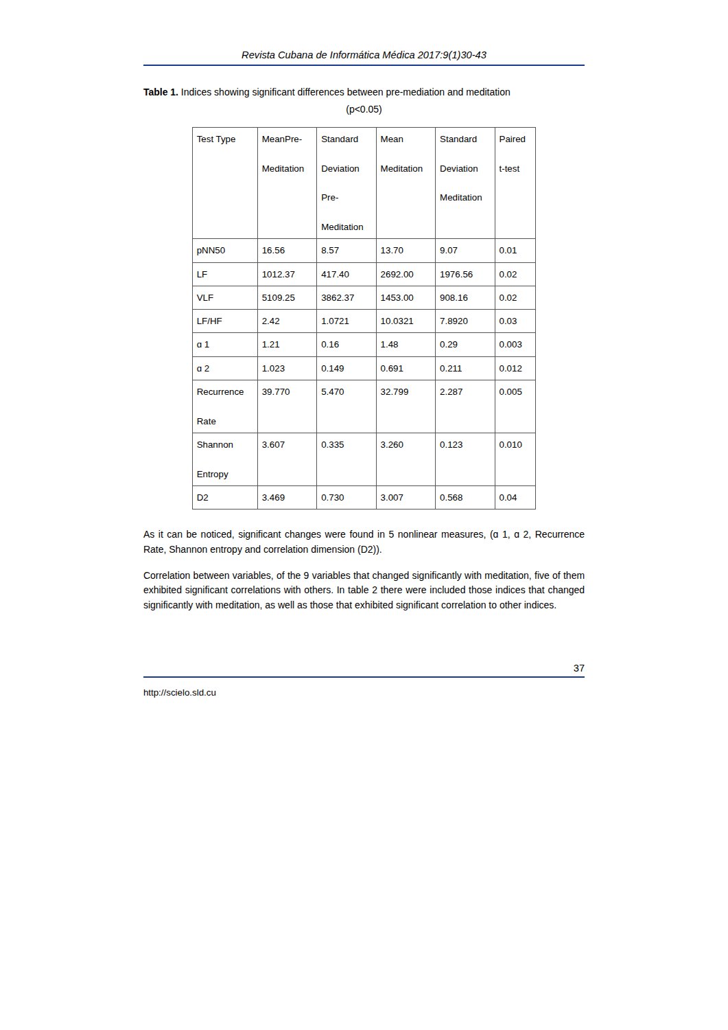Revista Cubana de Informática Médica 2017:9(1)30-43
Table 1. Indices showing significant differences between pre-mediation and meditation
(p<0.05)
| Test Type | MeanPre- Meditation | Standard Deviation Pre- Meditation | Mean Meditation | Standard Deviation Meditation | Paired t-test |
| --- | --- | --- | --- | --- | --- |
| pNN50 | 16.56 | 8.57 | 13.70 | 9.07 | 0.01 |
| LF | 1012.37 | 417.40 | 2692.00 | 1976.56 | 0.02 |
| VLF | 5109.25 | 3862.37 | 1453.00 | 908.16 | 0.02 |
| LF/HF | 2.42 | 1.0721 | 10.0321 | 7.8920 | 0.03 |
| ɑ 1 | 1.21 | 0.16 | 1.48 | 0.29 | 0.003 |
| ɑ 2 | 1.023 | 0.149 | 0.691 | 0.211 | 0.012 |
| Recurrence Rate | 39.770 | 5.470 | 32.799 | 2.287 | 0.005 |
| Shannon Entropy | 3.607 | 0.335 | 3.260 | 0.123 | 0.010 |
| D2 | 3.469 | 0.730 | 3.007 | 0.568 | 0.04 |
As it can be noticed, significant changes were found in 5 nonlinear measures, (ɑ 1, ɑ 2, Recurrence Rate, Shannon entropy and correlation dimension (D2)).
Correlation between variables, of the 9 variables that changed significantly with meditation, five of them exhibited significant correlations with others. In table 2 there were included those indices that changed significantly with meditation, as well as those that exhibited significant correlation to other indices.
37
http://scielo.sld.cu